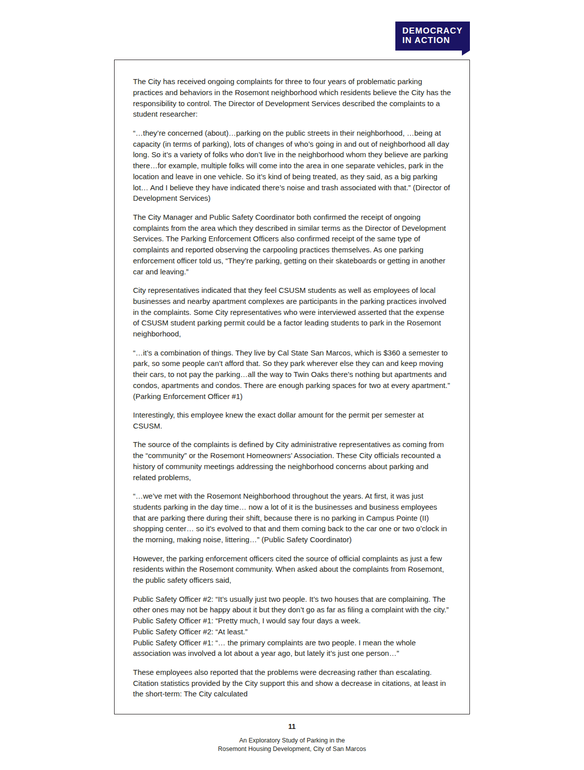DEMOCRACY IN ACTION
The City has received ongoing complaints for three to four years of problematic parking practices and behaviors in the Rosemont neighborhood which residents believe the City has the responsibility to control. The Director of Development Services described the complaints to a student researcher:
“…they’re concerned (about)…parking on the public streets in their neighborhood, …being at capacity (in terms of parking), lots of changes of who’s going in and out of neighborhood all day long. So it’s a variety of folks who don’t live in the neighborhood whom they believe are parking there…for example, multiple folks will come into the area in one separate vehicles, park in the location and leave in one vehicle. So it’s kind of being treated, as they said, as a big parking lot… And I believe they have indicated there’s noise and trash associated with that.” (Director of Development Services)
The City Manager and Public Safety Coordinator both confirmed the receipt of ongoing complaints from the area which they described in similar terms as the Director of Development Services. The Parking Enforcement Officers also confirmed receipt of the same type of complaints and reported observing the carpooling practices themselves. As one parking enforcement officer told us, “They’re parking, getting on their skateboards or getting in another car and leaving.”
City representatives indicated that they feel CSUSM students as well as employees of local businesses and nearby apartment complexes are participants in the parking practices involved in the complaints. Some City representatives who were interviewed asserted that the expense of CSUSM student parking permit could be a factor leading students to park in the Rosemont neighborhood,
“…it’s a combination of things. They live by Cal State San Marcos, which is $360 a semester to park, so some people can’t afford that. So they park wherever else they can and keep moving their cars, to not pay the parking…all the way to Twin Oaks there’s nothing but apartments and condos, apartments and condos. There are enough parking spaces for two at every apartment.” (Parking Enforcement Officer #1)
Interestingly, this employee knew the exact dollar amount for the permit per semester at CSUSM.
The source of the complaints is defined by City administrative representatives as coming from the “community” or the Rosemont Homeowners’ Association. These City officials recounted a history of community meetings addressing the neighborhood concerns about parking and related problems,
“…we’ve met with the Rosemont Neighborhood throughout the years. At first, it was just students parking in the day time… now a lot of it is the businesses and business employees that are parking there during their shift, because there is no parking in Campus Pointe (II) shopping center… so it's evolved to that and them coming back to the car one or two o’clock in the morning, making noise, littering…” (Public Safety Coordinator)
However, the parking enforcement officers cited the source of official complaints as just a few residents within the Rosemont community. When asked about the complaints from Rosemont, the public safety officers said,
Public Safety Officer #2: “It’s usually just two people. It’s two houses that are complaining. The other ones may not be happy about it but they don’t go as far as filing a complaint with the city.”
Public Safety Officer #1: “Pretty much, I would say four days a week.
Public Safety Officer #2: “At least.”
Public Safety Officer #1: “… the primary complaints are two people. I mean the whole association was involved a lot about a year ago, but lately it’s just one person…”
These employees also reported that the problems were decreasing rather than escalating. Citation statistics provided by the City support this and show a decrease in citations, at least in the short-term: The City calculated
11
An Exploratory Study of Parking in the
Rosemont Housing Development, City of San Marcos